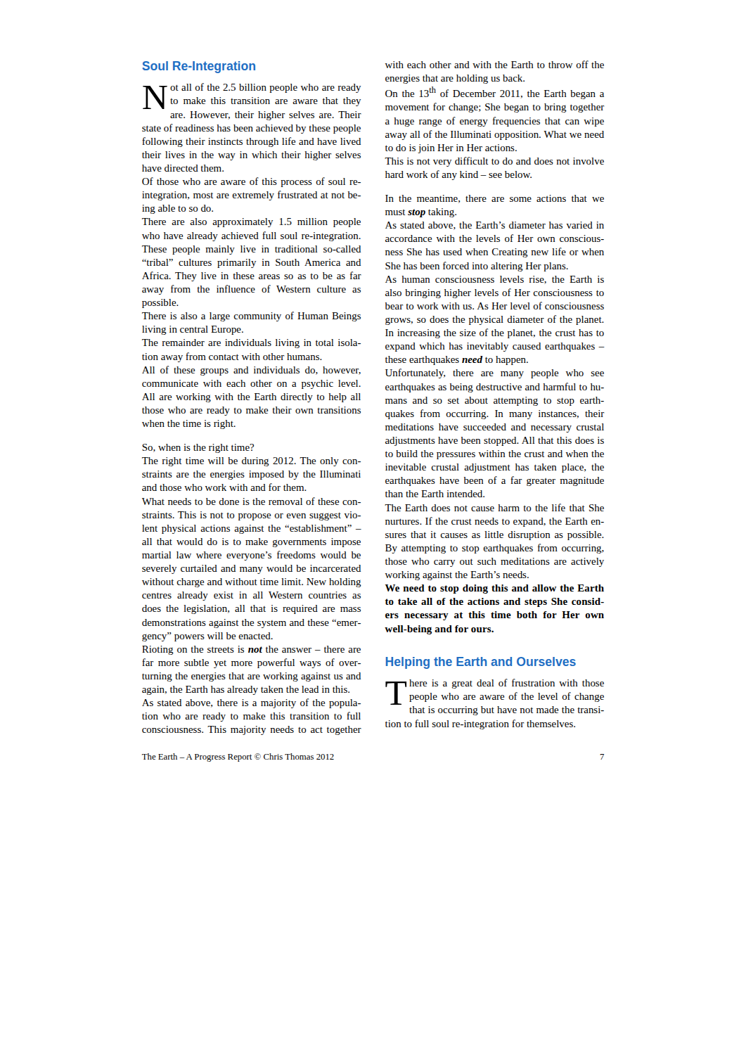Soul Re-Integration
Not all of the 2.5 billion people who are ready to make this transition are aware that they are. However, their higher selves are. Their state of readiness has been achieved by these people following their instincts through life and have lived their lives in the way in which their higher selves have directed them.
Of those who are aware of this process of soul re-integration, most are extremely frustrated at not being able to so do.
There are also approximately 1.5 million people who have already achieved full soul re-integration. These people mainly live in traditional so-called “tribal” cultures primarily in South America and Africa. They live in these areas so as to be as far away from the influence of Western culture as possible.
There is also a large community of Human Beings living in central Europe.
The remainder are individuals living in total isolation away from contact with other humans.
All of these groups and individuals do, however, communicate with each other on a psychic level. All are working with the Earth directly to help all those who are ready to make their own transitions when the time is right.
So, when is the right time?
The right time will be during 2012. The only constraints are the energies imposed by the Illuminati and those who work with and for them.
What needs to be done is the removal of these constraints. This is not to propose or even suggest violent physical actions against the “establishment” – all that would do is to make governments impose martial law where everyone’s freedoms would be severely curtailed and many would be incarcerated without charge and without time limit. New holding centres already exist in all Western countries as does the legislation, all that is required are mass demonstrations against the system and these “emergency” powers will be enacted.
Rioting on the streets is not the answer – there are far more subtle yet more powerful ways of overturning the energies that are working against us and again, the Earth has already taken the lead in this.
As stated above, there is a majority of the population who are ready to make this transition to full consciousness. This majority needs to act together with each other and with the Earth to throw off the energies that are holding us back.
On the 13th of December 2011, the Earth began a movement for change; She began to bring together a huge range of energy frequencies that can wipe away all of the Illuminati opposition. What we need to do is join Her in Her actions.
This is not very difficult to do and does not involve hard work of any kind – see below.
In the meantime, there are some actions that we must stop taking.
As stated above, the Earth’s diameter has varied in accordance with the levels of Her own consciousness She has used when Creating new life or when She has been forced into altering Her plans.
As human consciousness levels rise, the Earth is also bringing higher levels of Her consciousness to bear to work with us. As Her level of consciousness grows, so does the physical diameter of the planet. In increasing the size of the planet, the crust has to expand which has inevitably caused earthquakes – these earthquakes need to happen.
Unfortunately, there are many people who see earthquakes as being destructive and harmful to humans and so set about attempting to stop earthquakes from occurring. In many instances, their meditations have succeeded and necessary crustal adjustments have been stopped. All that this does is to build the pressures within the crust and when the inevitable crustal adjustment has taken place, the earthquakes have been of a far greater magnitude than the Earth intended.
The Earth does not cause harm to the life that She nurtures. If the crust needs to expand, the Earth ensures that it causes as little disruption as possible. By attempting to stop earthquakes from occurring, those who carry out such meditations are actively working against the Earth’s needs.
We need to stop doing this and allow the Earth to take all of the actions and steps She considers necessary at this time both for Her own well-being and for ours.
Helping the Earth and Ourselves
There is a great deal of frustration with those people who are aware of the level of change that is occurring but have not made the transition to full soul re-integration for themselves.
The Earth – A Progress Report © Chris Thomas 2012 7